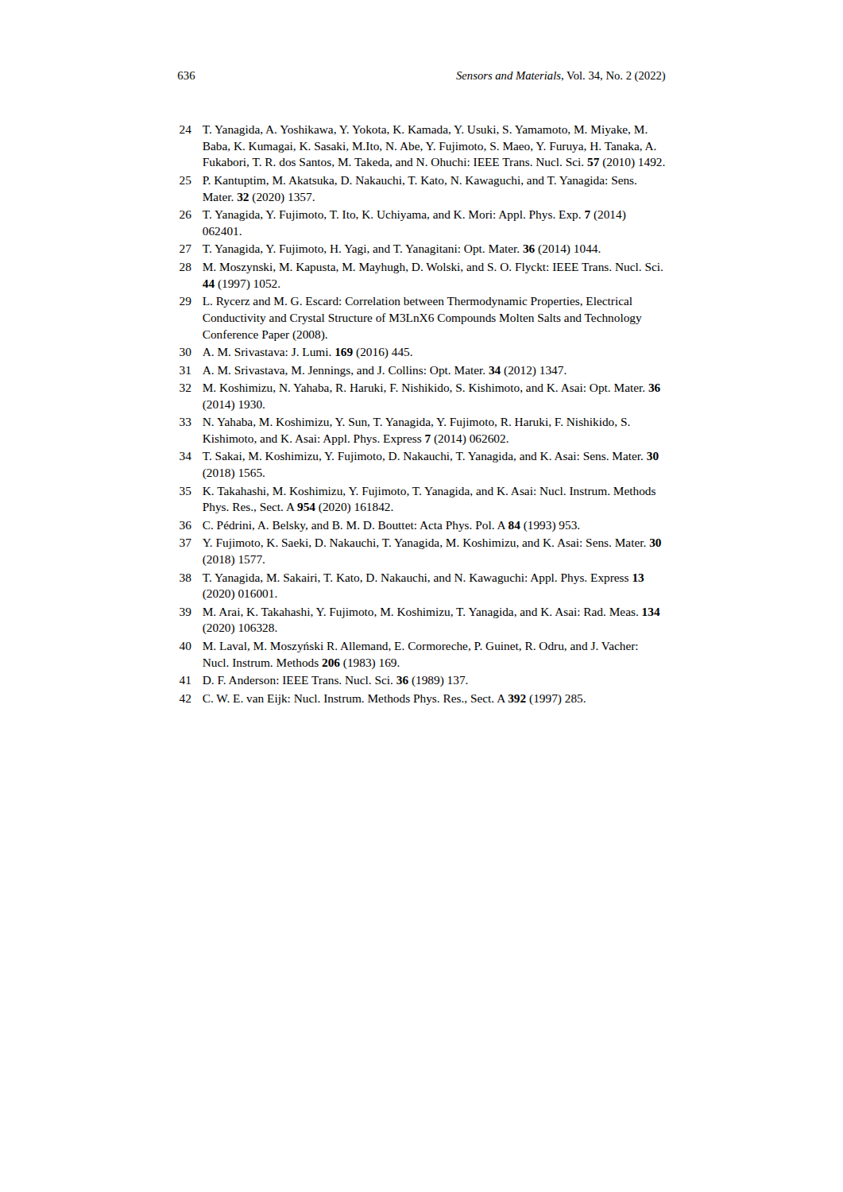636 Sensors and Materials, Vol. 34, No. 2 (2022)
24 T. Yanagida, A. Yoshikawa, Y. Yokota, K. Kamada, Y. Usuki, S. Yamamoto, M. Miyake, M. Baba, K. Kumagai, K. Sasaki, M.Ito, N. Abe, Y. Fujimoto, S. Maeo, Y. Furuya, H. Tanaka, A. Fukabori, T. R. dos Santos, M. Takeda, and N. Ohuchi: IEEE Trans. Nucl. Sci. 57 (2010) 1492.
25 P. Kantuptim, M. Akatsuka, D. Nakauchi, T. Kato, N. Kawaguchi, and T. Yanagida: Sens. Mater. 32 (2020) 1357.
26 T. Yanagida, Y. Fujimoto, T. Ito, K. Uchiyama, and K. Mori: Appl. Phys. Exp. 7 (2014) 062401.
27 T. Yanagida, Y. Fujimoto, H. Yagi, and T. Yanagitani: Opt. Mater. 36 (2014) 1044.
28 M. Moszynski, M. Kapusta, M. Mayhugh, D. Wolski, and S. O. Flyckt: IEEE Trans. Nucl. Sci. 44 (1997) 1052.
29 L. Rycerz and M. G. Escard: Correlation between Thermodynamic Properties, Electrical Conductivity and Crystal Structure of M3LnX6 Compounds Molten Salts and Technology Conference Paper (2008).
30 A. M. Srivastava: J. Lumi. 169 (2016) 445.
31 A. M. Srivastava, M. Jennings, and J. Collins: Opt. Mater. 34 (2012) 1347.
32 M. Koshimizu, N. Yahaba, R. Haruki, F. Nishikido, S. Kishimoto, and K. Asai: Opt. Mater. 36 (2014) 1930.
33 N. Yahaba, M. Koshimizu, Y. Sun, T. Yanagida, Y. Fujimoto, R. Haruki, F. Nishikido, S. Kishimoto, and K. Asai: Appl. Phys. Express 7 (2014) 062602.
34 T. Sakai, M. Koshimizu, Y. Fujimoto, D. Nakauchi, T. Yanagida, and K. Asai: Sens. Mater. 30 (2018) 1565.
35 K. Takahashi, M. Koshimizu, Y. Fujimoto, T. Yanagida, and K. Asai: Nucl. Instrum. Methods Phys. Res., Sect. A 954 (2020) 161842.
36 C. Pédrini, A. Belsky, and B. M. D. Bouttet: Acta Phys. Pol. A 84 (1993) 953.
37 Y. Fujimoto, K. Saeki, D. Nakauchi, T. Yanagida, M. Koshimizu, and K. Asai: Sens. Mater. 30 (2018) 1577.
38 T. Yanagida, M. Sakairi, T. Kato, D. Nakauchi, and N. Kawaguchi: Appl. Phys. Express 13 (2020) 016001.
39 M. Arai, K. Takahashi, Y. Fujimoto, M. Koshimizu, T. Yanagida, and K. Asai: Rad. Meas. 134 (2020) 106328.
40 M. Laval, M. Moszyński R. Allemand, E. Cormoreche, P. Guinet, R. Odru, and J. Vacher: Nucl. Instrum. Methods 206 (1983) 169.
41 D. F. Anderson: IEEE Trans. Nucl. Sci. 36 (1989) 137.
42 C. W. E. van Eijk: Nucl. Instrum. Methods Phys. Res., Sect. A 392 (1997) 285.